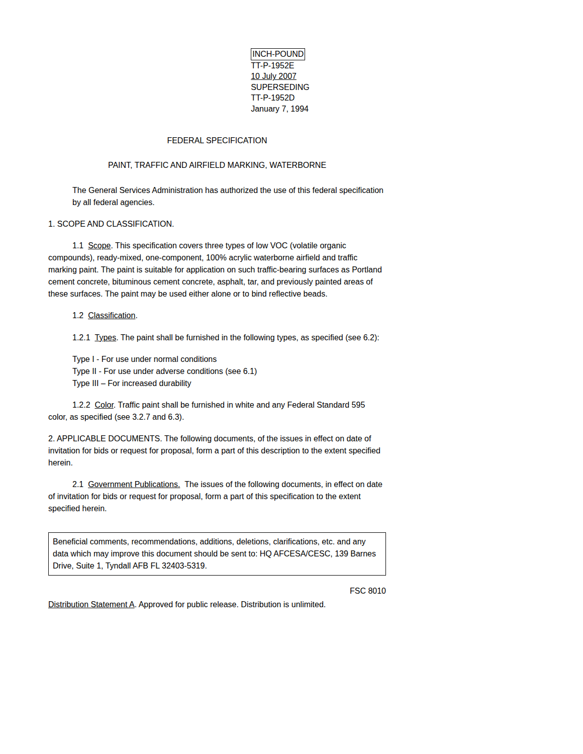INCH-POUND
TT-P-1952E
10 July 2007
SUPERSEDING
TT-P-1952D
January 7, 1994
FEDERAL SPECIFICATION
PAINT, TRAFFIC AND AIRFIELD MARKING, WATERBORNE
The General Services Administration has authorized the use of this federal specification by all federal agencies.
1. SCOPE AND CLASSIFICATION.
1.1 Scope. This specification covers three types of low VOC (volatile organic compounds), ready-mixed, one-component, 100% acrylic waterborne airfield and traffic marking paint. The paint is suitable for application on such traffic-bearing surfaces as Portland cement concrete, bituminous cement concrete, asphalt, tar, and previously painted areas of these surfaces. The paint may be used either alone or to bind reflective beads.
1.2 Classification.
1.2.1 Types. The paint shall be furnished in the following types, as specified (see 6.2):
Type I - For use under normal conditions
Type II - For use under adverse conditions (see 6.1)
Type III – For increased durability
1.2.2 Color. Traffic paint shall be furnished in white and any Federal Standard 595 color, as specified (see 3.2.7 and 6.3).
2. APPLICABLE DOCUMENTS. The following documents, of the issues in effect on date of invitation for bids or request for proposal, form a part of this description to the extent specified herein.
2.1 Government Publications. The issues of the following documents, in effect on date of invitation for bids or request for proposal, form a part of this specification to the extent specified herein.
Beneficial comments, recommendations, additions, deletions, clarifications, etc. and any data which may improve this document should be sent to: HQ AFCESA/CESC, 139 Barnes Drive, Suite 1, Tyndall AFB FL 32403-5319.
FSC 8010
Distribution Statement A. Approved for public release. Distribution is unlimited.